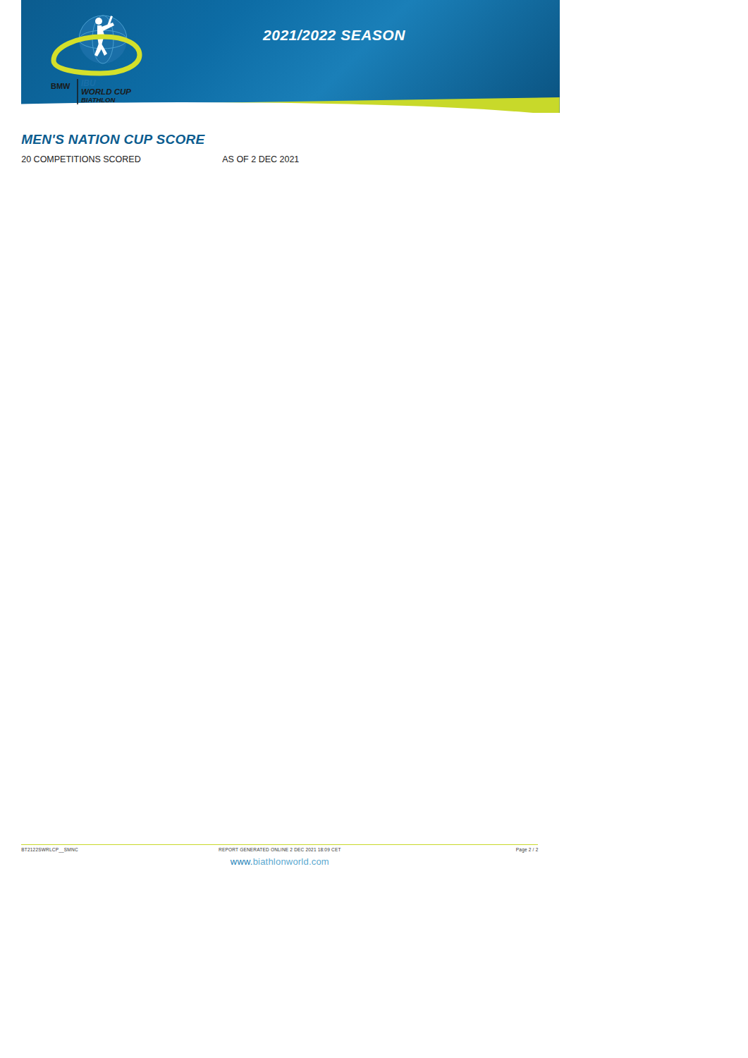2021/2022 SEASON
BMW IBU WORLD CUP BIATHLON
MEN'S NATION CUP SCORE
20 COMPETITIONS SCORED
AS OF 2 DEC 2021
BT2122SWRLCP__SMNC
REPORT GENERATED ONLINE 2 DEC 2021 18:09 CET
Page 2 / 2
www.biathlonworld.com